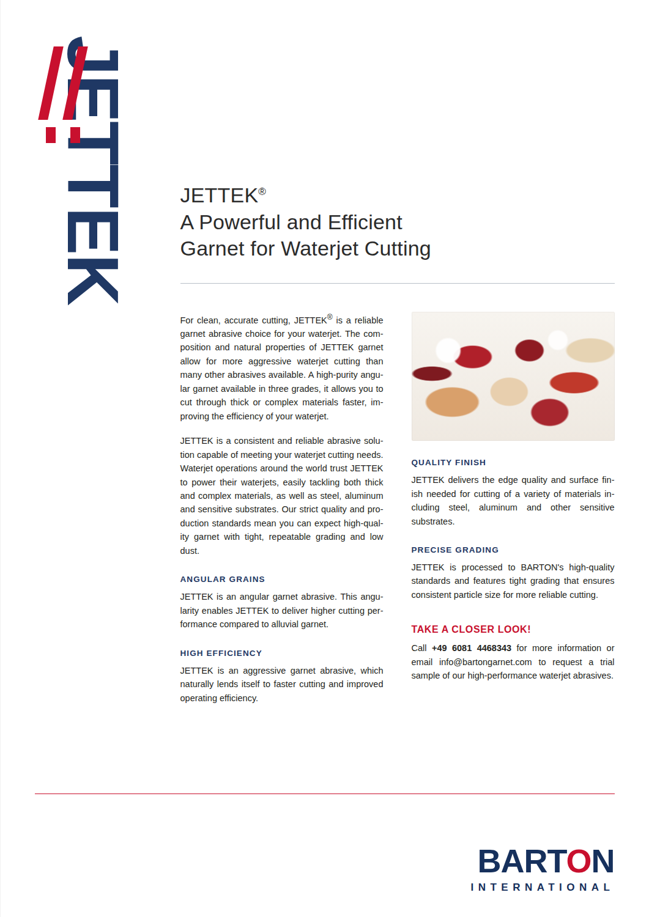JETTEK
JETTEK® A Powerful and Efficient
Garnet for Waterjet Cutting
For clean, accurate cutting, JETTEK® is a reliable garnet abrasive choice for your waterjet. The composition and natural properties of JETTEK garnet allow for more aggressive waterjet cutting than many other abrasives available. A high-purity angular garnet available in three grades, it allows you to cut through thick or complex materials faster, improving the efficiency of your waterjet.
JETTEK is a consistent and reliable abrasive solution capable of meeting your waterjet cutting needs. Waterjet operations around the world trust JETTEK to power their waterjets, easily tackling both thick and complex materials, as well as steel, aluminum and sensitive substrates. Our strict quality and production standards mean you can expect high-quality garnet with tight, repeatable grading and low dust.
Angular Grains
JETTEK is an angular garnet abrasive. This angularity enables JETTEK to deliver higher cutting performance compared to alluvial garnet.
High Efficiency
JETTEK is an aggressive garnet abrasive, which naturally lends itself to faster cutting and improved operating efficiency.
Quality Finish
JETTEK delivers the edge quality and surface finish needed for cutting of a variety of materials including steel, aluminum and other sensitive substrates.
Precise Grading
JETTEK is processed to BARTON's high-quality standards and features tight grading that ensures consistent particle size for more reliable cutting.
Take a Closer Look!
Call +49 6081 4468343 for more information or email info@bartongarnet.com to request a trial sample of our high-performance waterjet abrasives.
BARTON INTERNATIONAL